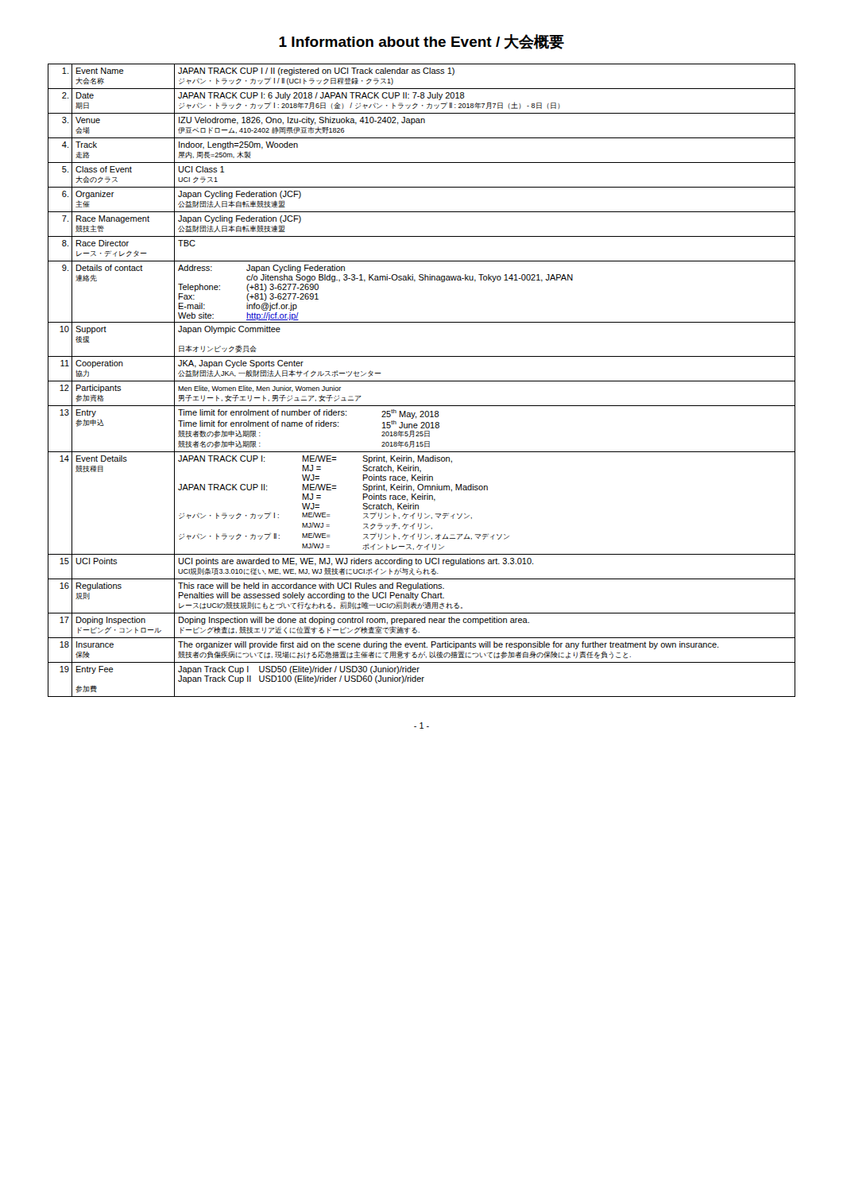1 Information about the Event / 大会概要
| 1. | Event Name 大会名称 | JAPAN TRACK CUP I / II (registered on UCI Track calendar as Class 1) ジャパン・トラック・カップ Ⅰ / Ⅱ (UCIトラック日程登録・クラス1) |
| 2. | Date 期日 | JAPAN TRACK CUP I: 6 July 2018 / JAPAN TRACK CUP II: 7-8 July 2018 ジャパン・トラック・カップ Ⅰ : 2018年7月6日（金） / ジャパン・トラック・カップ Ⅱ : 2018年7月7日（土） - 8日（日） |
| 3. | Venue 会場 | IZU Velodrome, 1826, Ono, Izu-city, Shizuoka, 410-2402, Japan 伊豆ベロドローム, 410-2402 静岡県伊豆市大野1826 |
| 4. | Track 走路 | Indoor, Length=250m, Wooden 屋内, 周長=250m, 木製 |
| 5. | Class of Event 大会のクラス | UCI Class 1 UCI クラス1 |
| 6. | Organizer 主催 | Japan Cycling Federation (JCF) 公益財団法人日本自転車競技連盟 |
| 7. | Race Management 競技主管 | Japan Cycling Federation (JCF) 公益財団法人日本自転車競技連盟 |
| 8. | Race Director レース・ディレクター | TBC |
| 9. | Details of contact 連絡先 | / Address: / Japan Cycling Federation / / / c/o Jitensha Sogo Bldg., 3-3-1, Kami-Osaki, Shinagawa-ku, Tokyo 141-0021, JAPAN / / Telephone: / (+81) 3-6277-2690 / / Fax: / (+81) 3-6277-2691 / / E-mail: / info@jcf.or.jp / / Web site: / http://jcf.or.jp/ / |
| 10 | Support 後援 | Japan Olympic Committee 日本オリンピック委員会 |
| 11 | Cooperation 協力 | JKA, Japan Cycle Sports Center 公益財団法人JKA, 一般財団法人日本サイクルスポーツセンター |
| 12 | Participants 参加資格 | Men Elite, Women Elite, Men Junior, Women Junior 男子エリート, 女子エリート, 男子ジュニア, 女子ジュニア |
| 13 | Entry 参加申込 | / Time limit for enrolment of number of riders: / 25 th May, 2018 / / Time limit for enrolment of name of riders: / 15 th June 2018 / / 競技者数の参加申込期限 : / 2018年5月25日 / / 競技者名の参加申込期限 : / 2018年6月15日 / |
| 14 | Event Details 競技種目 | / JAPAN TRACK CUP I: / ME/WE= / Sprint, Keirin, Madison, / / / MJ = / Scratch, Keirin, / / / WJ= / Points race, Keirin / / JAPAN TRACK CUP II: / ME/WE= / Sprint, Keirin, Omnium, Madison / / / MJ = / Points race, Keirin, / / / WJ= / Scratch, Keirin / / ジャパン・トラック・カップ Ⅰ : / ME/WE= / スプリント, ケイリン, マディソン, / / / MJ/WJ = / スクラッチ, ケイリン, / / ジャパン・トラック・カップ Ⅱ : / ME/WE= / スプリント, ケイリン, オムニアム, マディソン / / / MJ/WJ = / ポイントレース, ケイリン / |
| 15 | UCI Points | UCI points are awarded to ME, WE, MJ, WJ riders according to UCI regulations art. 3.3.010. UCI規則条項3.3.010に従い, ME, WE, MJ, WJ 競技者にUCIポイントが与えられる. |
| 16 | Regulations 規則 | This race will be held in accordance with UCI Rules and Regulations. Penalties will be assessed solely according to the UCI Penalty Chart. レースはUCIの競技規則にもとづいて行なわれる。罰則は唯一UCIの罰則表が適用される。 |
| 17 | Doping Inspection ドーピング・コントロール | Doping Inspection will be done at doping control room, prepared near the competition area. ドーピング検査は, 競技エリア近くに位置するドーピング検査室で実施する. |
| 18 | Insurance 保険 | The organizer will provide first aid on the scene during the event. Participants will be responsible for any further treatment by own insurance. 競技者の負傷疾病については, 現場における応急措置は主催者にて用意するが, 以後の措置については参加者自身の保険により責任を負うこと. |
| 19 | Entry Fee 参加費 | Japan Track Cup I USD50 (Elite)/rider / USD30 (Junior)/rider Japan Track Cup II USD100 (Elite)/rider / USD60 (Junior)/rider |
- 1 -